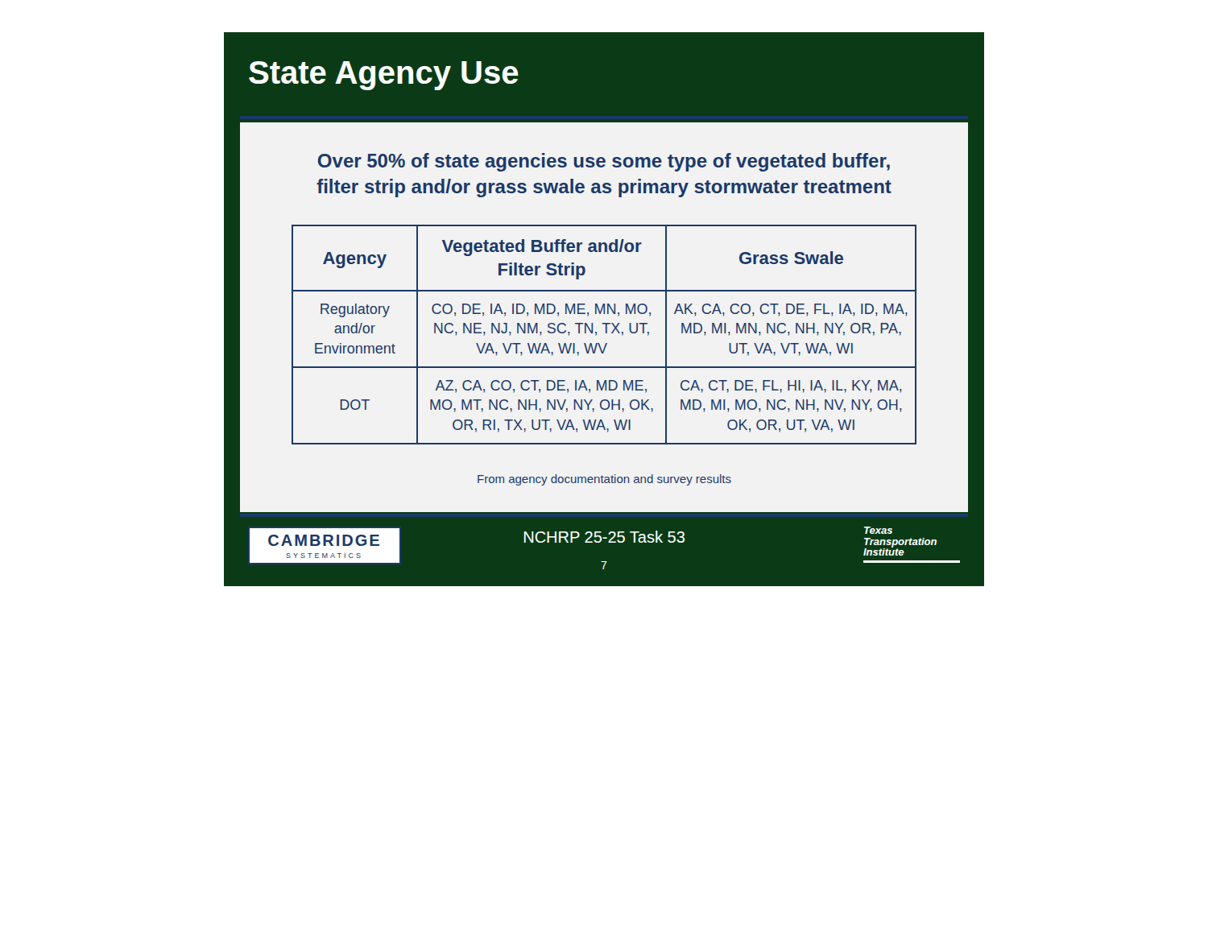State Agency Use
Over 50% of state agencies use some type of vegetated buffer,
filter strip and/or grass swale as primary stormwater treatment
| Agency | Vegetated Buffer and/or Filter Strip | Grass Swale |
| --- | --- | --- |
| Regulatory and/or Environment | CO, DE, IA, ID, MD, ME, MN, MO, NC, NE, NJ, NM, SC, TN, TX, UT, VA, VT, WA, WI, WV | AK, CA, CO, CT, DE, FL, IA, ID, MA, MD, MI, MN, NC, NH, NY, OR, PA, UT, VA, VT, WA, WI |
| DOT | AZ, CA, CO, CT, DE, IA, MD ME, MO, MT, NC, NH, NV, NY, OH, OK, OR, RI, TX, UT, VA, WA, WI | CA, CT, DE, FL, HI, IA, IL, KY, MA, MD, MI, MO, NC, NH, NV, NY, OH, OK, OR, UT, VA, WI |
From agency documentation and survey results
CAMBRIDGE
SYSTEMATICS
NCHRP 25-25 Task 53
7
Texas
Transportation
Institute